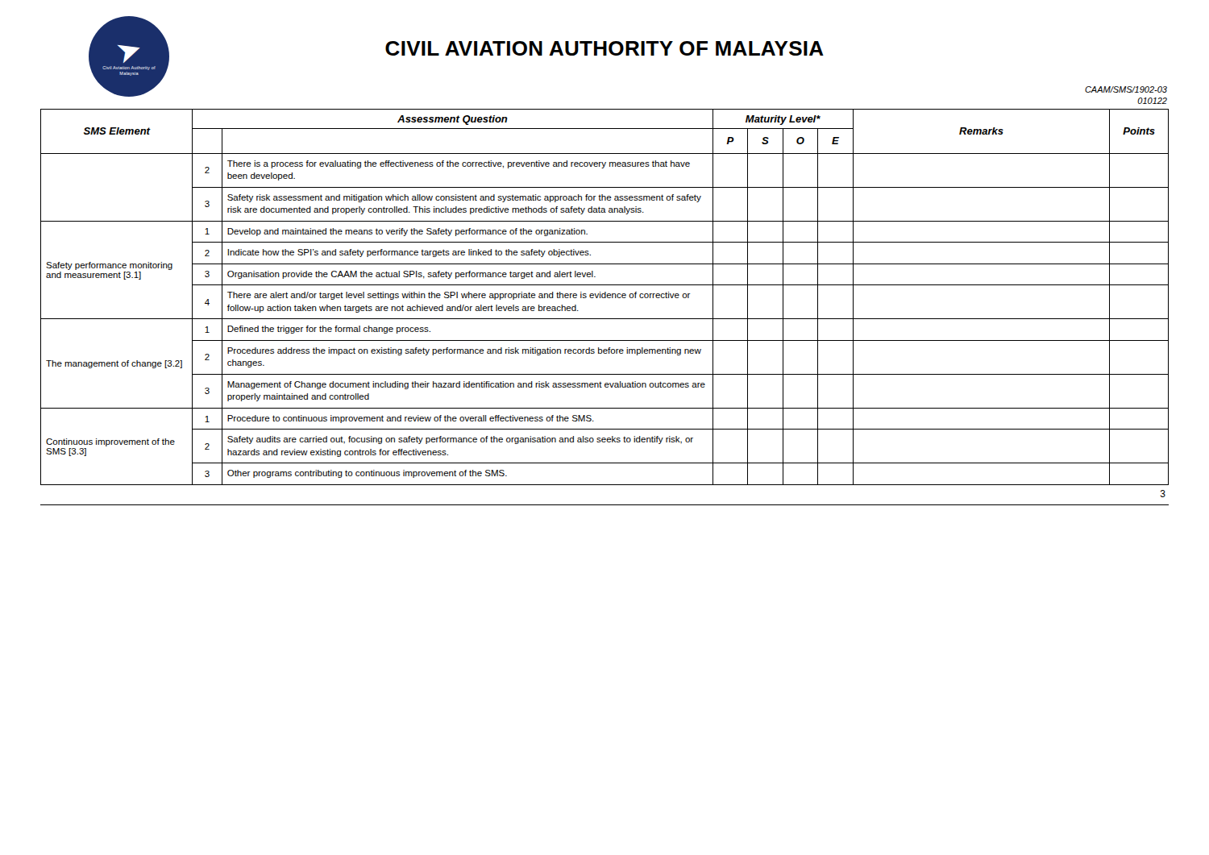➤
Civil Aviation Authority of Malaysia
CIVIL AVIATION AUTHORITY OF MALAYSIA
CAAM/SMS/1902-03
010122
| SMS Element | Assessment Question | Maturity Level* | Remarks | Points |
| --- | --- | --- | --- | --- |
| | | P | S | O | E |
| | 2 | There is a process for evaluating the effectiveness of the corrective, preventive and recovery measures that have been developed. | | | | | | |
| 3 | Safety risk assessment and mitigation which allow consistent and systematic approach for the assessment of safety risk are documented and properly controlled. This includes predictive methods of safety data analysis. | | | | | | |
| Safety performance monitoring and measurement [3.1] | 1 | Develop and maintained the means to verify the Safety performance of the organization. | | | | | | |
| 2 | Indicate how the SPI’s and safety performance targets are linked to the safety objectives. | | | | | | |
| 3 | Organisation provide the CAAM the actual SPIs, safety performance target and alert level. | | | | | | |
| 4 | There are alert and/or target level settings within the SPI where appropriate and there is evidence of corrective or follow-up action taken when targets are not achieved and/or alert levels are breached. | | | | | | |
| The management of change [3.2] | 1 | Defined the trigger for the formal change process. | | | | | | |
| 2 | Procedures address the impact on existing safety performance and risk mitigation records before implementing new changes. | | | | | | |
| 3 | Management of Change document including their hazard identification and risk assessment evaluation outcomes are properly maintained and controlled | | | | | | |
| Continuous improvement of the SMS [3.3] | 1 | Procedure to continuous improvement and review of the overall effectiveness of the SMS. | | | | | | |
| 2 | Safety audits are carried out, focusing on safety performance of the organisation and also seeks to identify risk, or hazards and review existing controls for effectiveness. | | | | | | |
| 3 | Other programs contributing to continuous improvement of the SMS. | | | | | | |
3